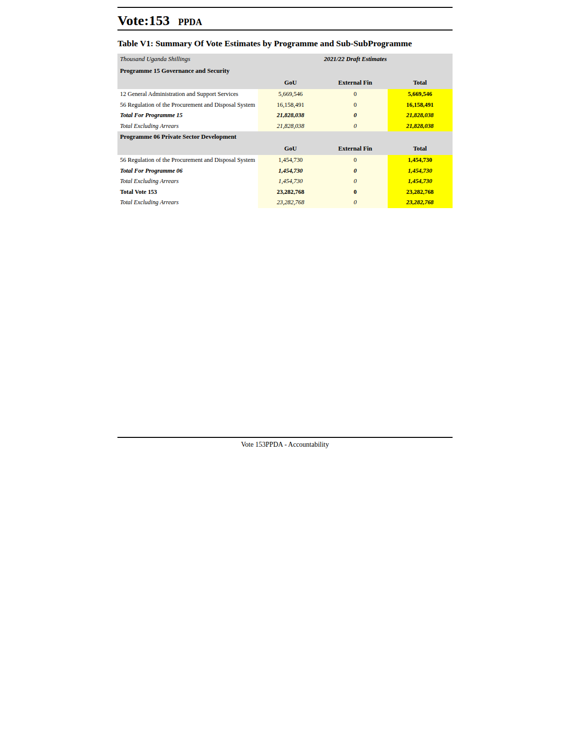Vote:153 PPDA
Table V1: Summary Of Vote Estimates by Programme and Sub-SubProgramme
| Thousand Uganda Shillings | 2021/22 Draft Estimates |
| Programme 15 Governance and Security |
| | GoU | External Fin | Total |
| 12 General Administration and Support Services | 5,669,546 | 0 | 5,669,546 |
| 56 Regulation of the Procurement and Disposal System | 16,158,491 | 0 | 16,158,491 |
| Total For Programme 15 | 21,828,038 | 0 | 21,828,038 |
| Total Excluding Arrears | 21,828,038 | 0 | 21,828,038 |
| Programme 06 Private Sector Development |
| | GoU | External Fin | Total |
| 56 Regulation of the Procurement and Disposal System | 1,454,730 | 0 | 1,454,730 |
| Total For Programme 06 | 1,454,730 | 0 | 1,454,730 |
| Total Excluding Arrears | 1,454,730 | 0 | 1,454,730 |
| Total Vote 153 | 23,282,768 | 0 | 23,282,768 |
| Total Excluding Arrears | 23,282,768 | 0 | 23,282,768 |
Vote 153PPDA - Accountability